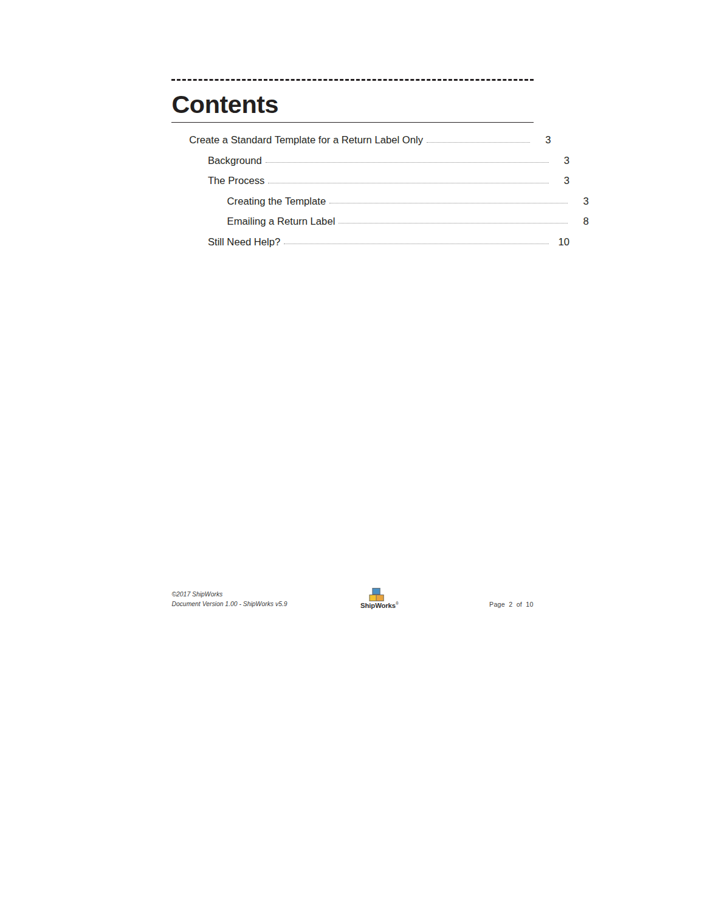Contents
Create a Standard Template for a Return Label Only 3
Background 3
The Process 3
Creating the Template 3
Emailing a Return Label 8
Still Need Help? 10
©2017 ShipWorks
Document Version 1.00 - ShipWorks v5.9
ShipWorks®
Page 2 of 10